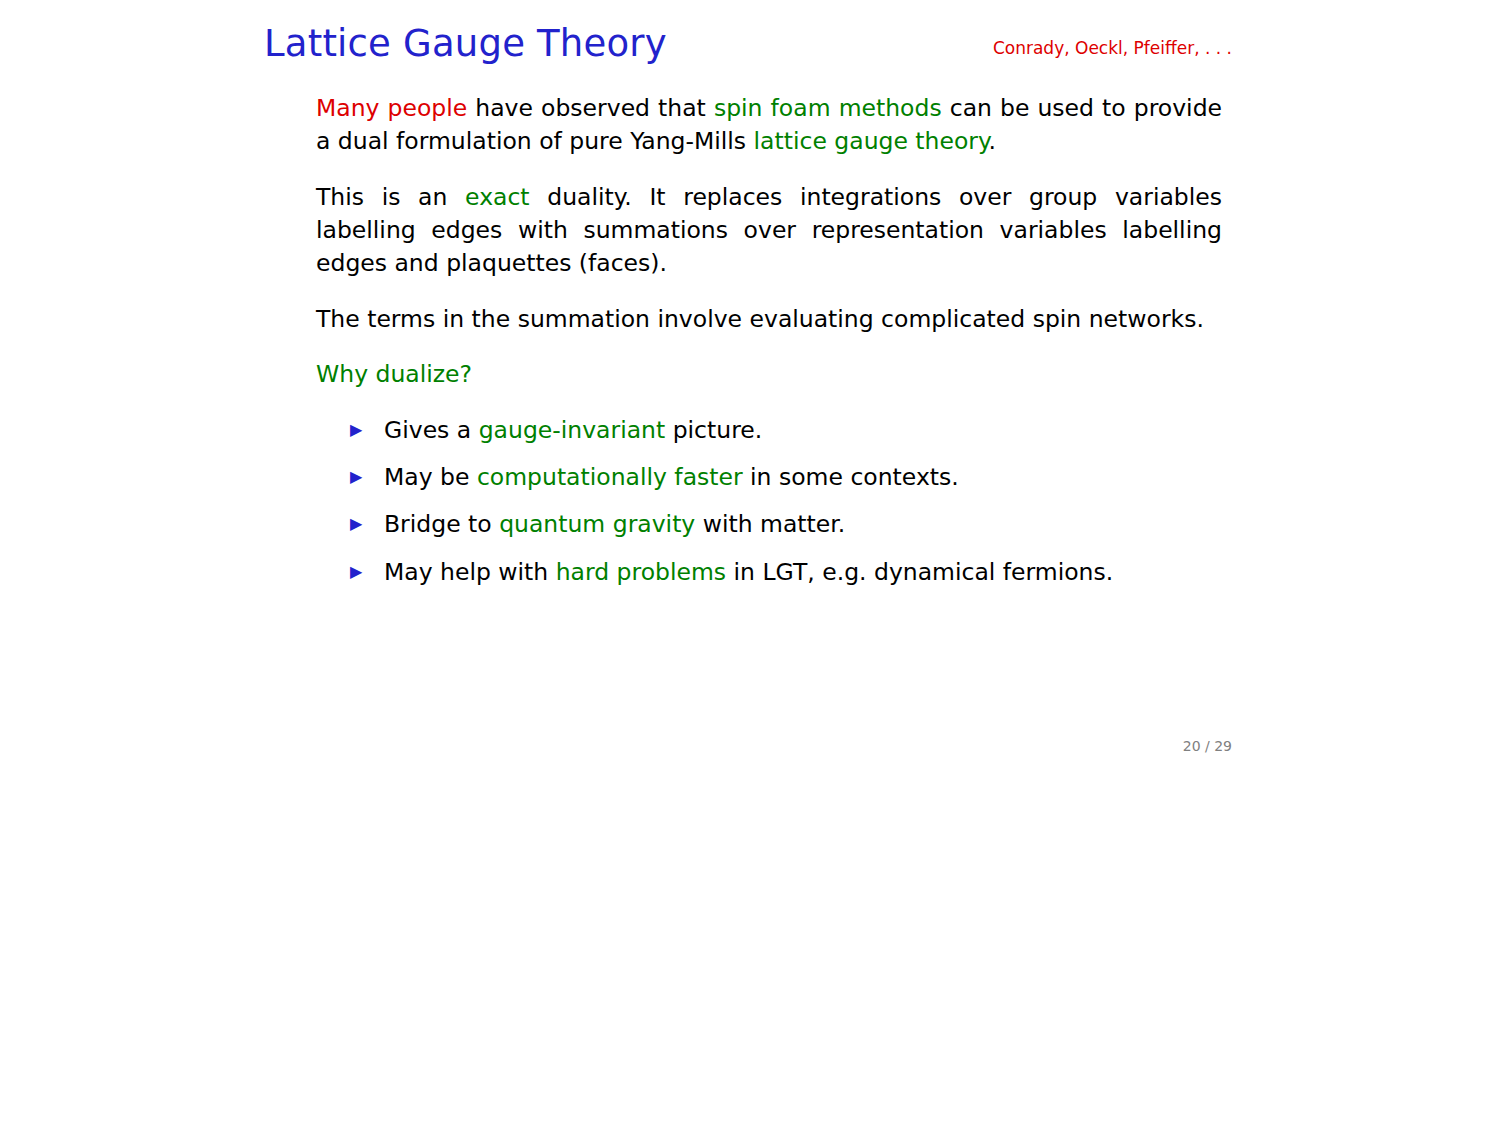Lattice Gauge Theory
Conrady, Oeckl, Pfeiffer, . . .
Many people have observed that spin foam methods can be used to provide a dual formulation of pure Yang-Mills lattice gauge theory.
This is an exact duality. It replaces integrations over group variables labelling edges with summations over representation variables labelling edges and plaquettes (faces).
The terms in the summation involve evaluating complicated spin networks.
Why dualize?
Gives a gauge-invariant picture.
May be computationally faster in some contexts.
Bridge to quantum gravity with matter.
May help with hard problems in LGT, e.g. dynamical fermions.
20 / 29